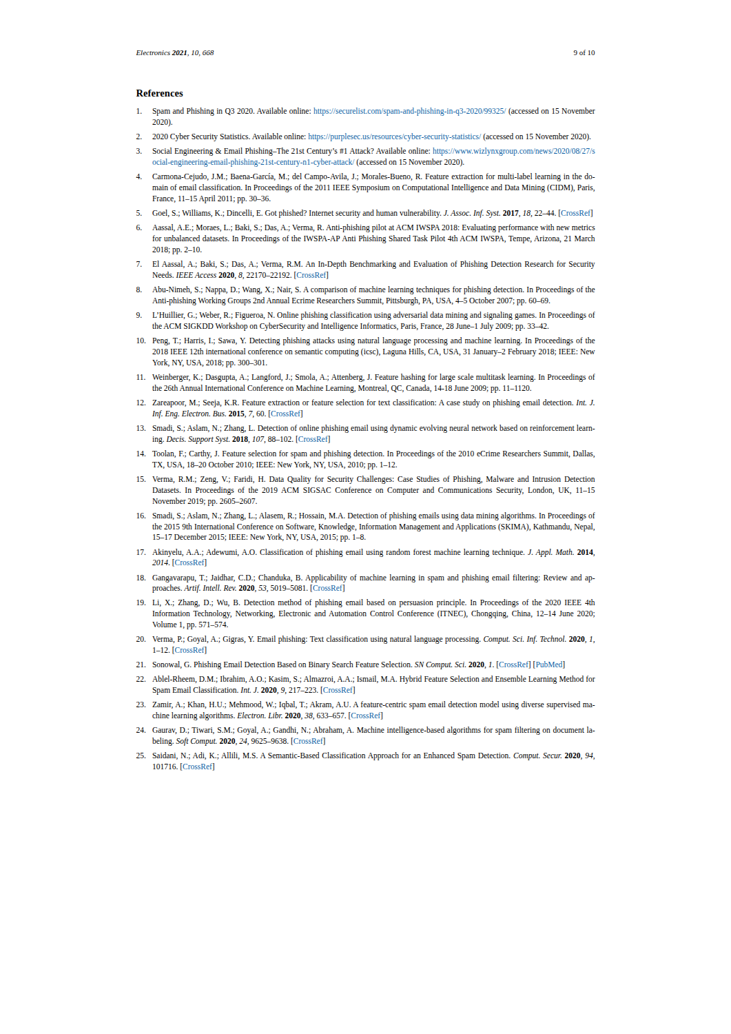Electronics 2021, 10, 668
9 of 10
References
Spam and Phishing in Q3 2020. Available online: https://securelist.com/spam-and-phishing-in-q3-2020/99325/ (accessed on 15 November 2020).
2020 Cyber Security Statistics. Available online: https://purplesec.us/resources/cyber-security-statistics/ (accessed on 15 November 2020).
Social Engineering & Email Phishing–The 21st Century’s #1 Attack? Available online: https://www.wizlynxgroup.com/news/2020/08/27/social-engineering-email-phishing-21st-century-n1-cyber-attack/ (accessed on 15 November 2020).
Carmona-Cejudo, J.M.; Baena-García, M.; del Campo-Avila, J.; Morales-Bueno, R. Feature extraction for multi-label learning in the domain of email classification. In Proceedings of the 2011 IEEE Symposium on Computational Intelligence and Data Mining (CIDM), Paris, France, 11–15 April 2011; pp. 30–36.
Goel, S.; Williams, K.; Dincelli, E. Got phished? Internet security and human vulnerability. J. Assoc. Inf. Syst. 2017, 18, 22–44. CrossRef
Aassal, A.E.; Moraes, L.; Baki, S.; Das, A.; Verma, R. Anti-phishing pilot at ACM IWSPA 2018: Evaluating performance with new metrics for unbalanced datasets. In Proceedings of the IWSPA-AP Anti Phishing Shared Task Pilot 4th ACM IWSPA, Tempe, Arizona, 21 March 2018; pp. 2–10.
El Aassal, A.; Baki, S.; Das, A.; Verma, R.M. An In-Depth Benchmarking and Evaluation of Phishing Detection Research for Security Needs. IEEE Access 2020, 8, 22170–22192. CrossRef
Abu-Nimeh, S.; Nappa, D.; Wang, X.; Nair, S. A comparison of machine learning techniques for phishing detection. In Proceedings of the Anti-phishing Working Groups 2nd Annual Ecrime Researchers Summit, Pittsburgh, PA, USA, 4–5 October 2007; pp. 60–69.
L’Huillier, G.; Weber, R.; Figueroa, N. Online phishing classification using adversarial data mining and signaling games. In Proceedings of the ACM SIGKDD Workshop on CyberSecurity and Intelligence Informatics, Paris, France, 28 June–1 July 2009; pp. 33–42.
Peng, T.; Harris, I.; Sawa, Y. Detecting phishing attacks using natural language processing and machine learning. In Proceedings of the 2018 IEEE 12th international conference on semantic computing (icsc), Laguna Hills, CA, USA, 31 January–2 February 2018; IEEE: New York, NY, USA, 2018; pp. 300–301.
Weinberger, K.; Dasgupta, A.; Langford, J.; Smola, A.; Attenberg, J. Feature hashing for large scale multitask learning. In Proceedings of the 26th Annual International Conference on Machine Learning, Montreal, QC, Canada, 14-18 June 2009; pp. 11–1120.
Zareapoor, M.; Seeja, K.R. Feature extraction or feature selection for text classification: A case study on phishing email detection. Int. J. Inf. Eng. Electron. Bus. 2015, 7, 60. CrossRef
Smadi, S.; Aslam, N.; Zhang, L. Detection of online phishing email using dynamic evolving neural network based on reinforcement learning. Decis. Support Syst. 2018, 107, 88–102. CrossRef
Toolan, F.; Carthy, J. Feature selection for spam and phishing detection. In Proceedings of the 2010 eCrime Researchers Summit, Dallas, TX, USA, 18–20 October 2010; IEEE: New York, NY, USA, 2010; pp. 1–12.
Verma, R.M.; Zeng, V.; Faridi, H. Data Quality for Security Challenges: Case Studies of Phishing, Malware and Intrusion Detection Datasets. In Proceedings of the 2019 ACM SIGSAC Conference on Computer and Communications Security, London, UK, 11–15 November 2019; pp. 2605–2607.
Smadi, S.; Aslam, N.; Zhang, L.; Alasem, R.; Hossain, M.A. Detection of phishing emails using data mining algorithms. In Proceedings of the 2015 9th International Conference on Software, Knowledge, Information Management and Applications (SKIMA), Kathmandu, Nepal, 15–17 December 2015; IEEE: New York, NY, USA, 2015; pp. 1–8.
Akinyelu, A.A.; Adewumi, A.O. Classification of phishing email using random forest machine learning technique. J. Appl. Math. 2014, 2014. CrossRef
Gangavarapu, T.; Jaidhar, C.D.; Chanduka, B. Applicability of machine learning in spam and phishing email filtering: Review and approaches. Artif. Intell. Rev. 2020, 53, 5019–5081. CrossRef
Li, X.; Zhang, D.; Wu, B. Detection method of phishing email based on persuasion principle. In Proceedings of the 2020 IEEE 4th Information Technology, Networking, Electronic and Automation Control Conference (ITNEC), Chongqing, China, 12–14 June 2020; Volume 1, pp. 571–574.
Verma, P.; Goyal, A.; Gigras, Y. Email phishing: Text classification using natural language processing. Comput. Sci. Inf. Technol. 2020, 1, 1–12. CrossRef
Sonowal, G. Phishing Email Detection Based on Binary Search Feature Selection. SN Comput. Sci. 2020, 1. CrossRef PubMed
Ablel-Rheem, D.M.; Ibrahim, A.O.; Kasim, S.; Almazroi, A.A.; Ismail, M.A. Hybrid Feature Selection and Ensemble Learning Method for Spam Email Classification. Int. J. 2020, 9, 217–223. CrossRef
Zamir, A.; Khan, H.U.; Mehmood, W.; Iqbal, T.; Akram, A.U. A feature-centric spam email detection model using diverse supervised machine learning algorithms. Electron. Libr. 2020, 38, 633–657. CrossRef
Gaurav, D.; Tiwari, S.M.; Goyal, A.; Gandhi, N.; Abraham, A. Machine intelligence-based algorithms for spam filtering on document labeling. Soft Comput. 2020, 24, 9625–9638. CrossRef
Saidani, N.; Adi, K.; Allili, M.S. A Semantic-Based Classification Approach for an Enhanced Spam Detection. Comput. Secur. 2020, 94, 101716. CrossRef